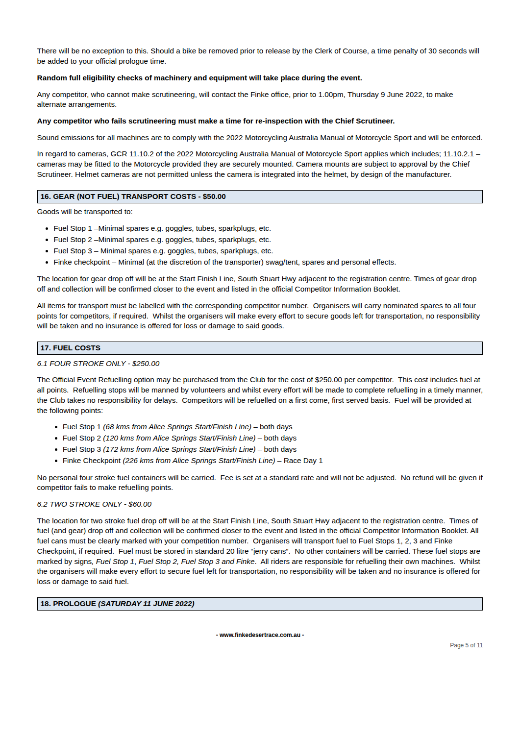There will be no exception to this. Should a bike be removed prior to release by the Clerk of Course, a time penalty of 30 seconds will be added to your official prologue time.
Random full eligibility checks of machinery and equipment will take place during the event.
Any competitor, who cannot make scrutineering, will contact the Finke office, prior to 1.00pm, Thursday 9 June 2022, to make alternate arrangements.
Any competitor who fails scrutineering must make a time for re-inspection with the Chief Scrutineer.
Sound emissions for all machines are to comply with the 2022 Motorcycling Australia Manual of Motorcycle Sport and will be enforced.
In regard to cameras, GCR 11.10.2 of the 2022 Motorcycling Australia Manual of Motorcycle Sport applies which includes; 11.10.2.1 – cameras may be fitted to the Motorcycle provided they are securely mounted. Camera mounts are subject to approval by the Chief Scrutineer. Helmet cameras are not permitted unless the camera is integrated into the helmet, by design of the manufacturer.
16. GEAR (NOT FUEL) TRANSPORT COSTS - $50.00
Goods will be transported to:
Fuel Stop 1 –Minimal spares e.g. goggles, tubes, sparkplugs, etc.
Fuel Stop 2 –Minimal spares e.g. goggles, tubes, sparkplugs, etc.
Fuel Stop 3 – Minimal spares e.g. goggles, tubes, sparkplugs, etc.
Finke checkpoint – Minimal (at the discretion of the transporter) swag/tent, spares and personal effects.
The location for gear drop off will be at the Start Finish Line, South Stuart Hwy adjacent to the registration centre. Times of gear drop off and collection will be confirmed closer to the event and listed in the official Competitor Information Booklet.
All items for transport must be labelled with the corresponding competitor number. Organisers will carry nominated spares to all four points for competitors, if required. Whilst the organisers will make every effort to secure goods left for transportation, no responsibility will be taken and no insurance is offered for loss or damage to said goods.
17. FUEL COSTS
6.1 FOUR STROKE ONLY - $250.00
The Official Event Refuelling option may be purchased from the Club for the cost of $250.00 per competitor. This cost includes fuel at all points. Refuelling stops will be manned by volunteers and whilst every effort will be made to complete refuelling in a timely manner, the Club takes no responsibility for delays. Competitors will be refuelled on a first come, first served basis. Fuel will be provided at the following points:
Fuel Stop 1 (68 kms from Alice Springs Start/Finish Line) – both days
Fuel Stop 2 (120 kms from Alice Springs Start/Finish Line) – both days
Fuel Stop 3 (172 kms from Alice Springs Start/Finish Line) – both days
Finke Checkpoint (226 kms from Alice Springs Start/Finish Line) – Race Day 1
No personal four stroke fuel containers will be carried. Fee is set at a standard rate and will not be adjusted. No refund will be given if competitor fails to make refuelling points.
6.2 TWO STROKE ONLY - $60.00
The location for two stroke fuel drop off will be at the Start Finish Line, South Stuart Hwy adjacent to the registration centre. Times of fuel (and gear) drop off and collection will be confirmed closer to the event and listed in the official Competitor Information Booklet. All fuel cans must be clearly marked with your competition number. Organisers will transport fuel to Fuel Stops 1, 2, 3 and Finke Checkpoint, if required. Fuel must be stored in standard 20 litre “jerry cans”. No other containers will be carried. These fuel stops are marked by signs, Fuel Stop 1, Fuel Stop 2, Fuel Stop 3 and Finke. All riders are responsible for refuelling their own machines. Whilst the organisers will make every effort to secure fuel left for transportation, no responsibility will be taken and no insurance is offered for loss or damage to said fuel.
18. PROLOGUE (SATURDAY 11 JUNE 2022)
- www.finkedesertrace.com.au -
Page 5 of 11